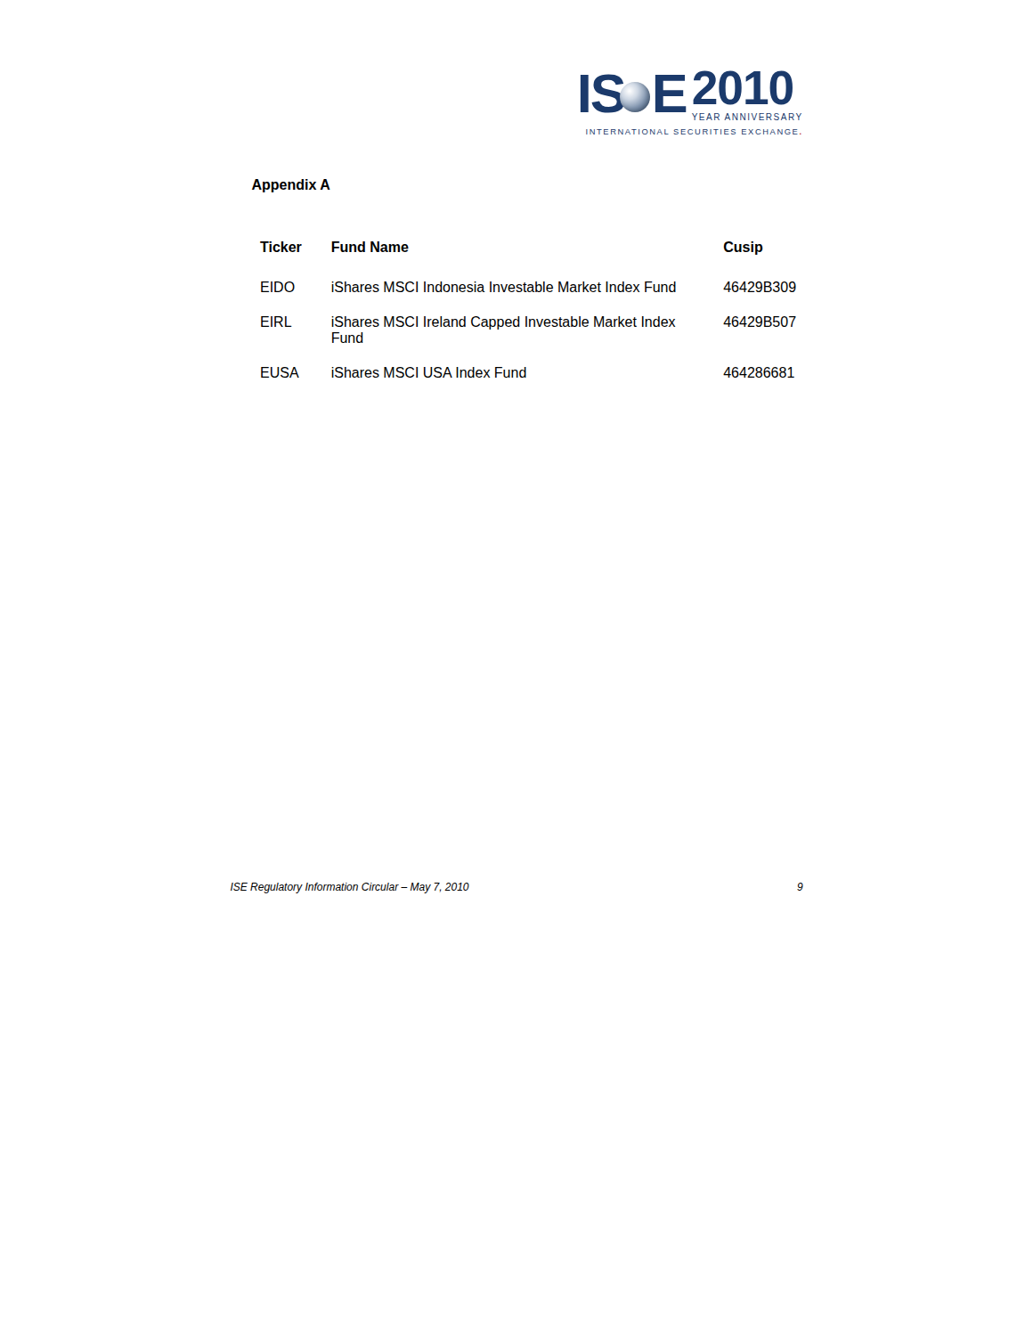IS E 2010 YEAR ANNIVERSARY
INTERNATIONAL SECURITIES EXCHANGE.
Appendix A
| Ticker | Fund Name | Cusip |
| --- | --- | --- |
| EIDO | iShares MSCI Indonesia Investable Market Index Fund | 46429B309 |
| EIRL | iShares MSCI Ireland Capped Investable Market Index Fund | 46429B507 |
| EUSA | iShares MSCI USA Index Fund | 464286681 |
ISE Regulatory Information Circular – May 7, 2010 9